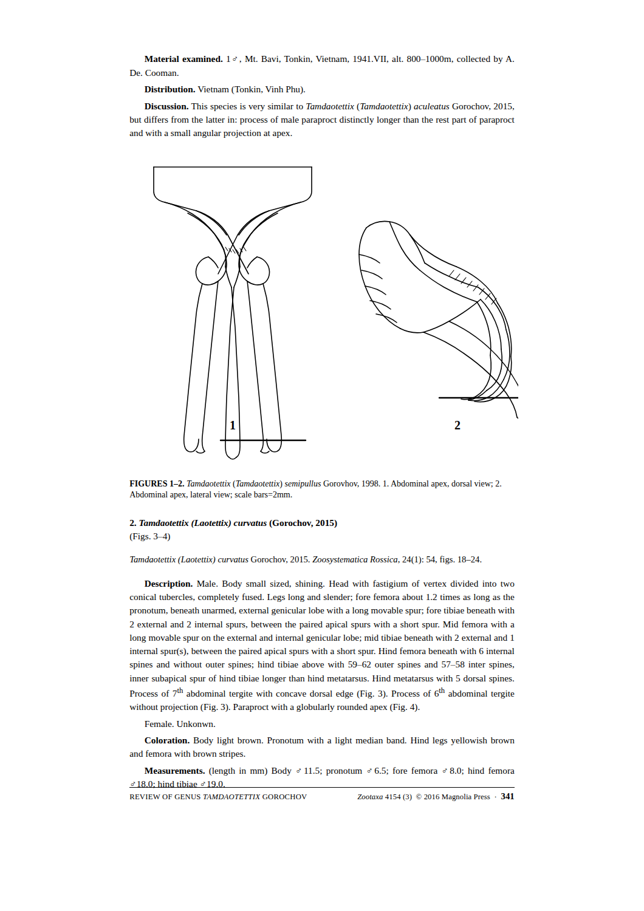Material examined. 1♂, Mt. Bavi, Tonkin, Vietnam, 1941.VII, alt. 800–1000m, collected by A. De. Cooman.
Distribution. Vietnam (Tonkin, Vinh Phu).
Discussion. This species is very similar to Tamdaotettix (Tamdaotettix) aculeatus Gorochov, 2015, but differs from the latter in: process of male paraproct distinctly longer than the rest part of paraproct and with a small angular projection at apex.
1 2
FIGURES 1–2. Tamdaotettix (Tamdaotettix) semipullus Gorovhov, 1998. 1. Abdominal apex, dorsal view; 2. Abdominal apex, lateral view; scale bars=2mm.
2. Tamdaotettix (Laotettix) curvatus (Gorochov, 2015)
(Figs. 3–4)
Tamdaotettix (Laotettix) curvatus Gorochov, 2015. Zoosystematica Rossica, 24(1): 54, figs. 18–24.
Description. Male. Body small sized, shining. Head with fastigium of vertex divided into two conical tubercles, completely fused. Legs long and slender; fore femora about 1.2 times as long as the pronotum, beneath unarmed, external genicular lobe with a long movable spur; fore tibiae beneath with 2 external and 2 internal spurs, between the paired apical spurs with a short spur. Mid femora with a long movable spur on the external and internal genicular lobe; mid tibiae beneath with 2 external and 1 internal spur(s), between the paired apical spurs with a short spur. Hind femora beneath with 6 internal spines and without outer spines; hind tibiae above with 59–62 outer spines and 57–58 inter spines, inner subapical spur of hind tibiae longer than hind metatarsus. Hind metatarsus with 5 dorsal spines. Process of 7th abdominal tergite with concave dorsal edge (Fig. 3). Process of 6th abdominal tergite without projection (Fig. 3). Paraproct with a globularly rounded apex (Fig. 4).
Female. Unkonwn.
Coloration. Body light brown. Pronotum with a light median band. Hind legs yellowish brown and femora with brown stripes.
Measurements. (length in mm) Body ♂11.5; pronotum ♂6.5; fore femora ♂8.0; hind femora ♂18.0; hind tibiae ♂19.0.
REVIEW OF GENUS TAMDAOTETTIX GOROCHOV
Zootaxa 4154 (3) © 2016 Magnolia Press · 341